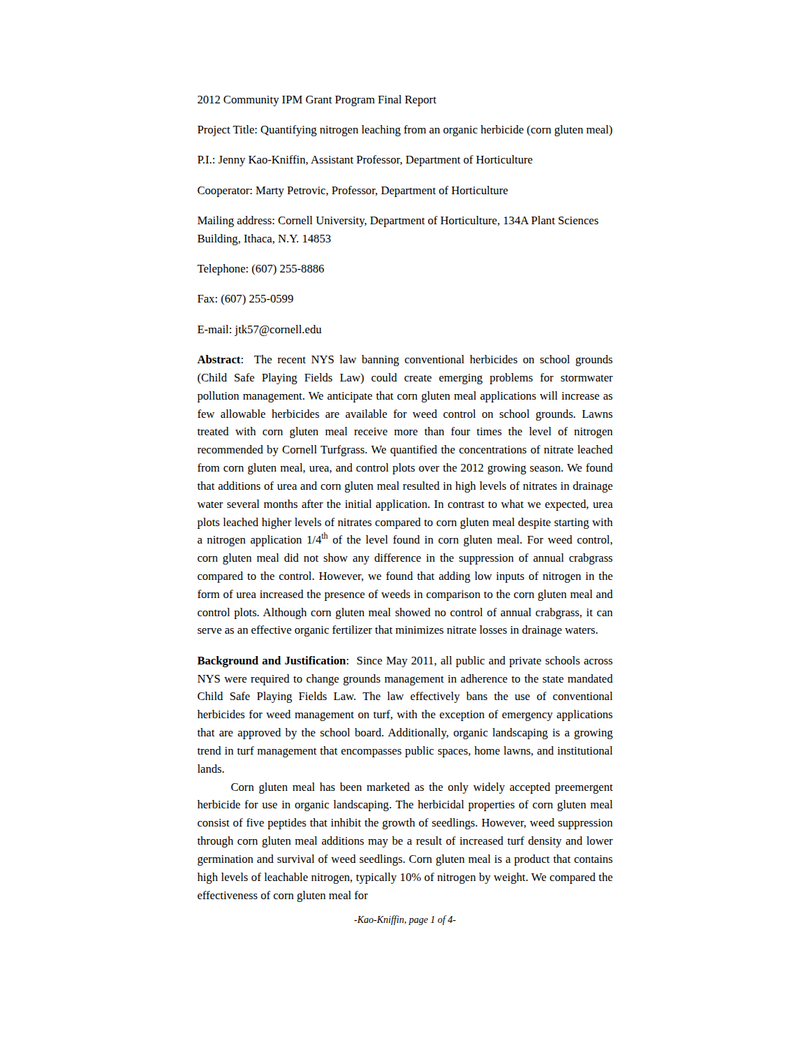2012 Community IPM Grant Program Final Report
Project Title: Quantifying nitrogen leaching from an organic herbicide (corn gluten meal)
P.I.: Jenny Kao-Kniffin, Assistant Professor, Department of Horticulture
Cooperator: Marty Petrovic, Professor, Department of Horticulture
Mailing address: Cornell University, Department of Horticulture, 134A Plant Sciences Building, Ithaca, N.Y. 14853
Telephone: (607) 255-8886
Fax: (607) 255-0599
E-mail: jtk57@cornell.edu
Abstract: The recent NYS law banning conventional herbicides on school grounds (Child Safe Playing Fields Law) could create emerging problems for stormwater pollution management. We anticipate that corn gluten meal applications will increase as few allowable herbicides are available for weed control on school grounds. Lawns treated with corn gluten meal receive more than four times the level of nitrogen recommended by Cornell Turfgrass. We quantified the concentrations of nitrate leached from corn gluten meal, urea, and control plots over the 2012 growing season. We found that additions of urea and corn gluten meal resulted in high levels of nitrates in drainage water several months after the initial application. In contrast to what we expected, urea plots leached higher levels of nitrates compared to corn gluten meal despite starting with a nitrogen application 1/4th of the level found in corn gluten meal. For weed control, corn gluten meal did not show any difference in the suppression of annual crabgrass compared to the control. However, we found that adding low inputs of nitrogen in the form of urea increased the presence of weeds in comparison to the corn gluten meal and control plots. Although corn gluten meal showed no control of annual crabgrass, it can serve as an effective organic fertilizer that minimizes nitrate losses in drainage waters.
Background and Justification: Since May 2011, all public and private schools across NYS were required to change grounds management in adherence to the state mandated Child Safe Playing Fields Law. The law effectively bans the use of conventional herbicides for weed management on turf, with the exception of emergency applications that are approved by the school board. Additionally, organic landscaping is a growing trend in turf management that encompasses public spaces, home lawns, and institutional lands.
Corn gluten meal has been marketed as the only widely accepted preemergent herbicide for use in organic landscaping. The herbicidal properties of corn gluten meal consist of five peptides that inhibit the growth of seedlings. However, weed suppression through corn gluten meal additions may be a result of increased turf density and lower germination and survival of weed seedlings. Corn gluten meal is a product that contains high levels of leachable nitrogen, typically 10% of nitrogen by weight. We compared the effectiveness of corn gluten meal for
-Kao-Kniffin, page 1 of 4-